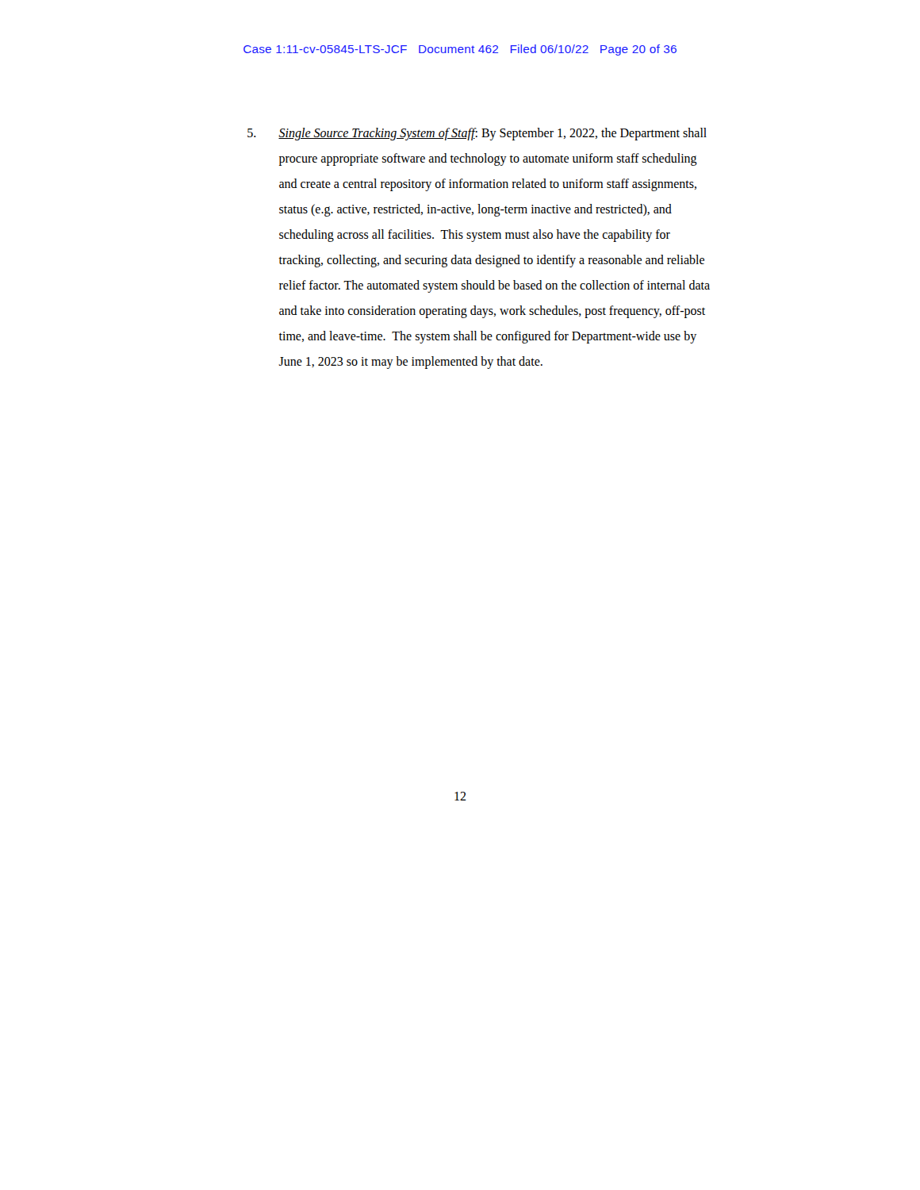Case 1:11-cv-05845-LTS-JCF Document 462 Filed 06/10/22 Page 20 of 36
5. Single Source Tracking System of Staff: By September 1, 2022, the Department shall procure appropriate software and technology to automate uniform staff scheduling and create a central repository of information related to uniform staff assignments, status (e.g. active, restricted, in-active, long-term inactive and restricted), and scheduling across all facilities. This system must also have the capability for tracking, collecting, and securing data designed to identify a reasonable and reliable relief factor. The automated system should be based on the collection of internal data and take into consideration operating days, work schedules, post frequency, off-post time, and leave-time. The system shall be configured for Department-wide use by June 1, 2023 so it may be implemented by that date.
12